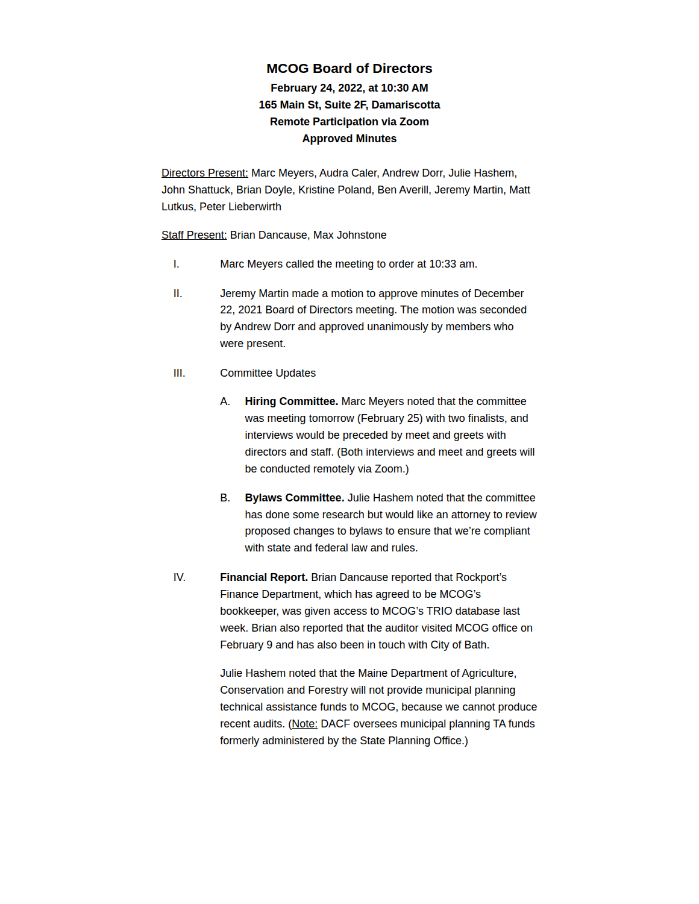MCOG Board of Directors February 24, 2022, at 10:30 AM 165 Main St, Suite 2F, Damariscotta Remote Participation via Zoom Approved Minutes
Directors Present: Marc Meyers, Audra Caler, Andrew Dorr, Julie Hashem, John Shattuck, Brian Doyle, Kristine Poland, Ben Averill, Jeremy Martin, Matt Lutkus, Peter Lieberwirth
Staff Present: Brian Dancause, Max Johnstone
I.
Marc Meyers called the meeting to order at 10:33 am.
II.
Jeremy Martin made a motion to approve minutes of December 22, 2021 Board of Directors meeting. The motion was seconded by Andrew Dorr and approved unanimously by members who were present.
III.
Committee Updates
A.
Hiring Committee. Marc Meyers noted that the committee was meeting tomorrow (February 25) with two finalists, and interviews would be preceded by meet and greets with directors and staff. (Both interviews and meet and greets will be conducted remotely via Zoom.)
B.
Bylaws Committee. Julie Hashem noted that the committee has done some research but would like an attorney to review proposed changes to bylaws to ensure that we’re compliant with state and federal law and rules.
IV.
Financial Report. Brian Dancause reported that Rockport’s Finance Department, which has agreed to be MCOG’s bookkeeper, was given access to MCOG’s TRIO database last week. Brian also reported that the auditor visited MCOG office on February 9 and has also been in touch with City of Bath.
Julie Hashem noted that the Maine Department of Agriculture, Conservation and Forestry will not provide municipal planning technical assistance funds to MCOG, because we cannot produce recent audits. (Note: DACF oversees municipal planning TA funds formerly administered by the State Planning Office.)